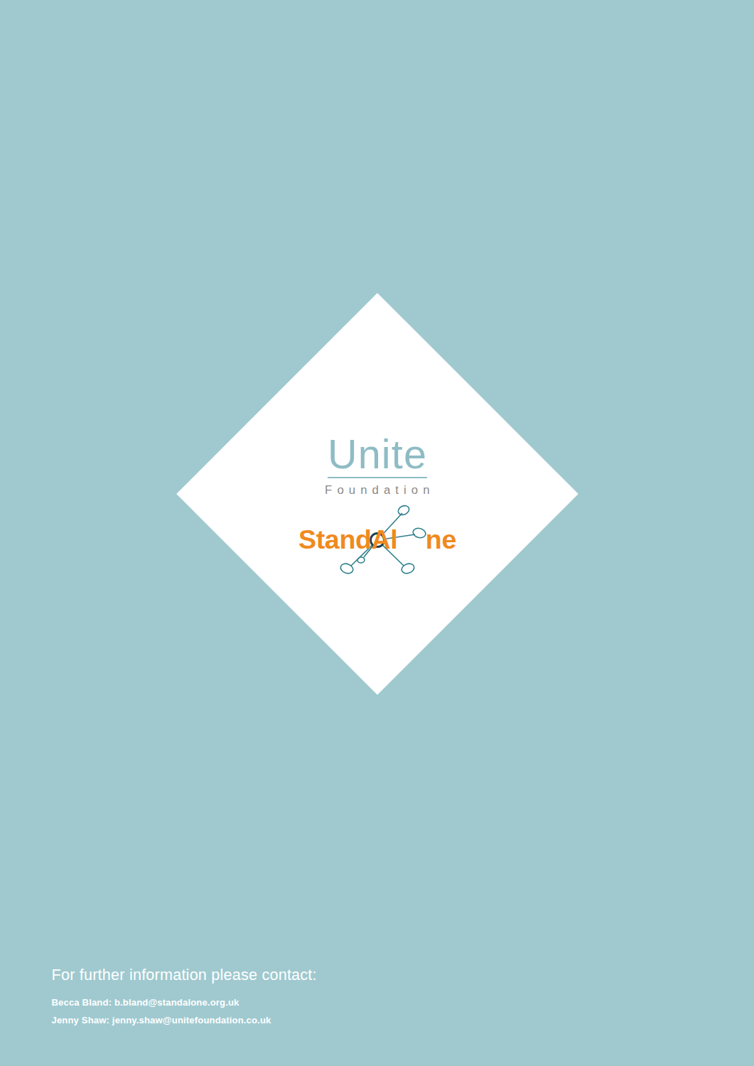Unite
Foundation
StandAl ne
For further information please contact:
Becca Bland: b.bland@standalone.org.uk
Jenny Shaw: jenny.shaw@unitefoundation.co.uk